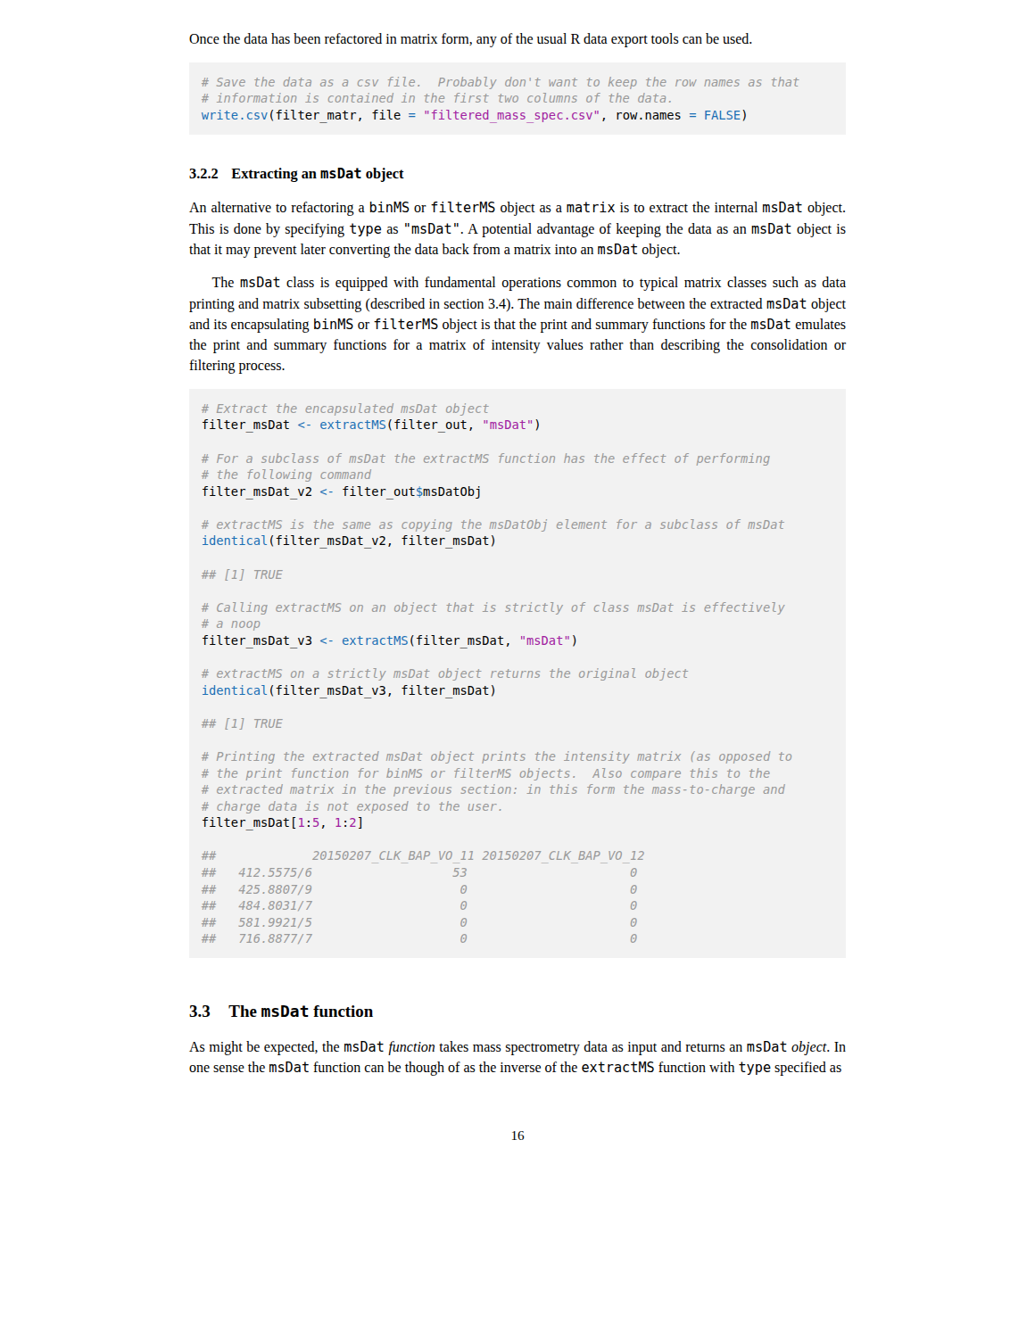Once the data has been refactored in matrix form, any of the usual R data export tools can be used.
# Save the data as a csv file.  Probably don't want to keep the row names as that
# information is contained in the first two columns of the data.
write.csv(filter_matr, file = "filtered_mass_spec.csv", row.names = FALSE)
3.2.2 Extracting an msDat object
An alternative to refactoring a binMS or filterMS object as a matrix is to extract the internal msDat object. This is done by specifying type as "msDat". A potential advantage of keeping the data as an msDat object is that it may prevent later converting the data back from a matrix into an msDat object.
The msDat class is equipped with fundamental operations common to typical matrix classes such as data printing and matrix subsetting (described in section 3.4). The main difference between the extracted msDat object and its encapsulating binMS or filterMS object is that the print and summary functions for the msDat emulates the print and summary functions for a matrix of intensity values rather than describing the consolidation or filtering process.
# Extract the encapsulated msDat object
filter_msDat <- extractMS(filter_out, "msDat")

# For a subclass of msDat the extractMS function has the effect of performing
# the following command
filter_msDat_v2 <- filter_out$msDatObj

# extractMS is the same as copying the msDatObj element for a subclass of msDat
identical(filter_msDat_v2, filter_msDat)

## [1] TRUE

# Calling extractMS on an object that is strictly of class msDat is effectively
# a noop
filter_msDat_v3 <- extractMS(filter_msDat, "msDat")

# extractMS on a strictly msDat object returns the original object
identical(filter_msDat_v3, filter_msDat)

## [1] TRUE

# Printing the extracted msDat object prints the intensity matrix (as opposed to
# the print function for binMS or filterMS objects.  Also compare this to the
# extracted matrix in the previous section: in this form the mass-to-charge and
# charge data is not exposed to the user.
filter_msDat[1:5, 1:2]

##             20150207_CLK_BAP_VO_11 20150207_CLK_BAP_VO_12
##   412.5575/6                   53                      0
##   425.8807/9                    0                      0
##   484.8031/7                    0                      0
##   581.9921/5                    0                      0
##   716.8877/7                    0                      0
3.3 The msDat function
As might be expected, the msDat function takes mass spectrometry data as input and returns an msDat object. In one sense the msDat function can be though of as the inverse of the extractMS function with type specified as
16